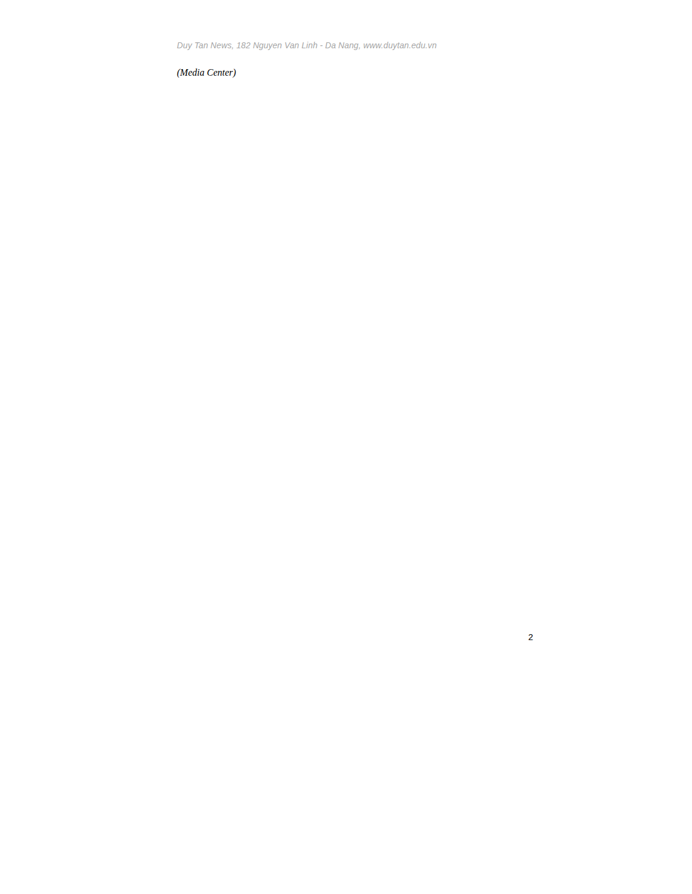Duy Tan News, 182 Nguyen Van Linh - Da Nang, www.duytan.edu.vn
(Media Center)
2